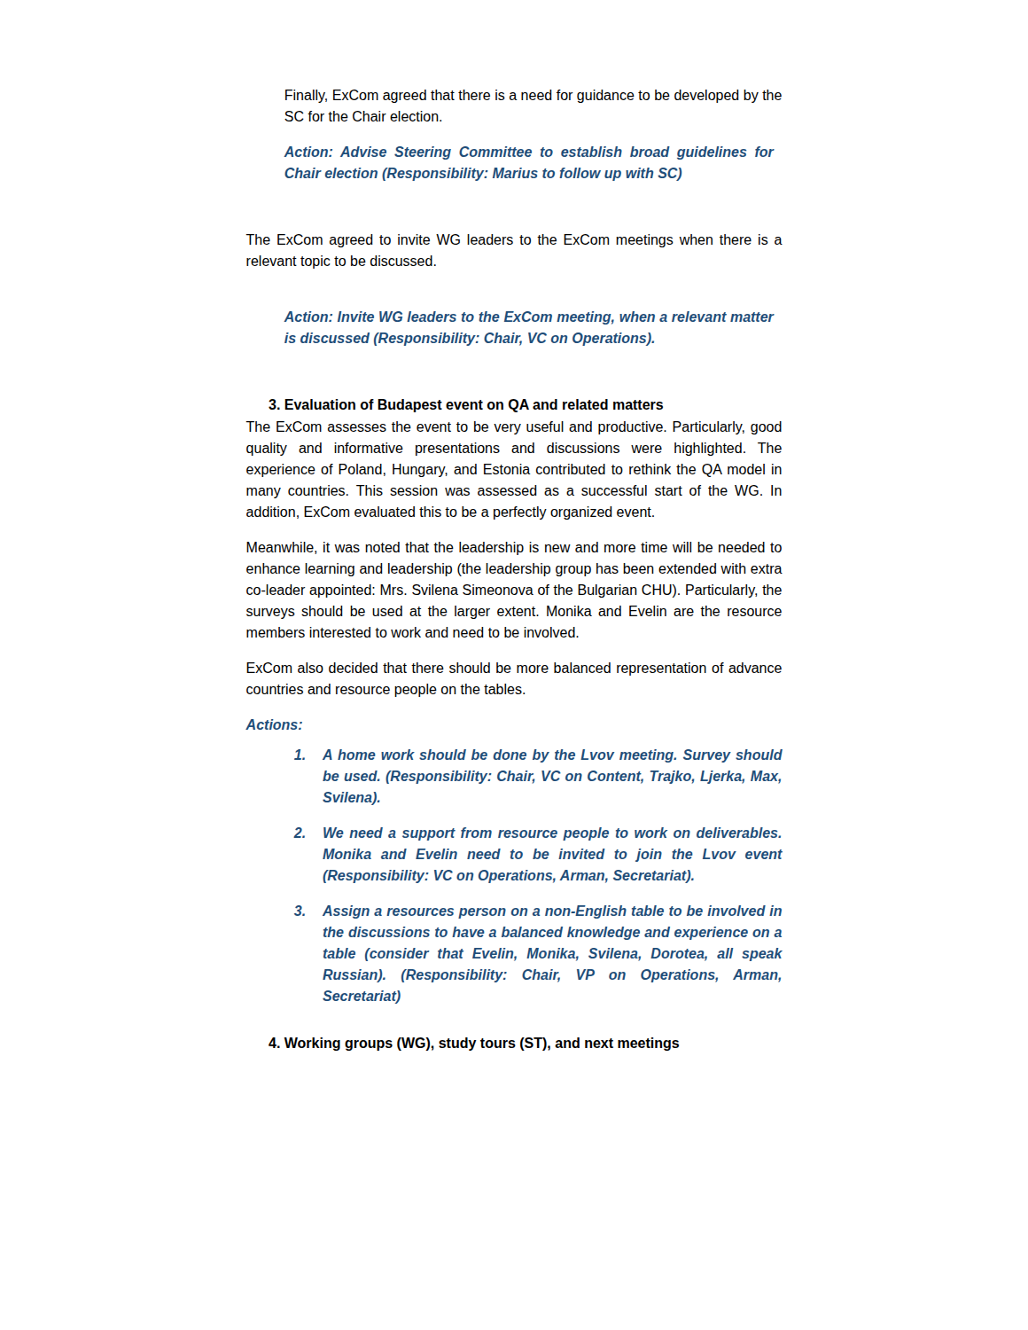Finally, ExCom agreed that there is a need for guidance to be developed by the SC for the Chair election.
Action: Advise Steering Committee to establish broad guidelines for Chair election (Responsibility: Marius to follow up with SC)
The ExCom agreed to invite WG leaders to the ExCom meetings when there is a relevant topic to be discussed.
Action: Invite WG leaders to the ExCom meeting, when a relevant matter is discussed (Responsibility: Chair, VC on Operations).
Evaluation of Budapest event on QA and related matters
The ExCom assesses the event to be very useful and productive. Particularly, good quality and informative presentations and discussions were highlighted. The experience of Poland, Hungary, and Estonia contributed to rethink the QA model in many countries. This session was assessed as a successful start of the WG. In addition, ExCom evaluated this to be a perfectly organized event.
Meanwhile, it was noted that the leadership is new and more time will be needed to enhance learning and leadership (the leadership group has been extended with extra co-leader appointed: Mrs. Svilena Simeonova of the Bulgarian CHU). Particularly, the surveys should be used at the larger extent. Monika and Evelin are the resource members interested to work and need to be involved.
ExCom also decided that there should be more balanced representation of advance countries and resource people on the tables.
Actions:
A home work should be done by the Lvov meeting. Survey should be used. (Responsibility: Chair, VC on Content, Trajko, Ljerka, Max, Svilena).
We need a support from resource people to work on deliverables. Monika and Evelin need to be invited to join the Lvov event (Responsibility: VC on Operations, Arman, Secretariat).
Assign a resources person on a non-English table to be involved in the discussions to have a balanced knowledge and experience on a table (consider that Evelin, Monika, Svilena, Dorotea, all speak Russian). (Responsibility: Chair, VP on Operations, Arman, Secretariat)
Working groups (WG), study tours (ST), and next meetings